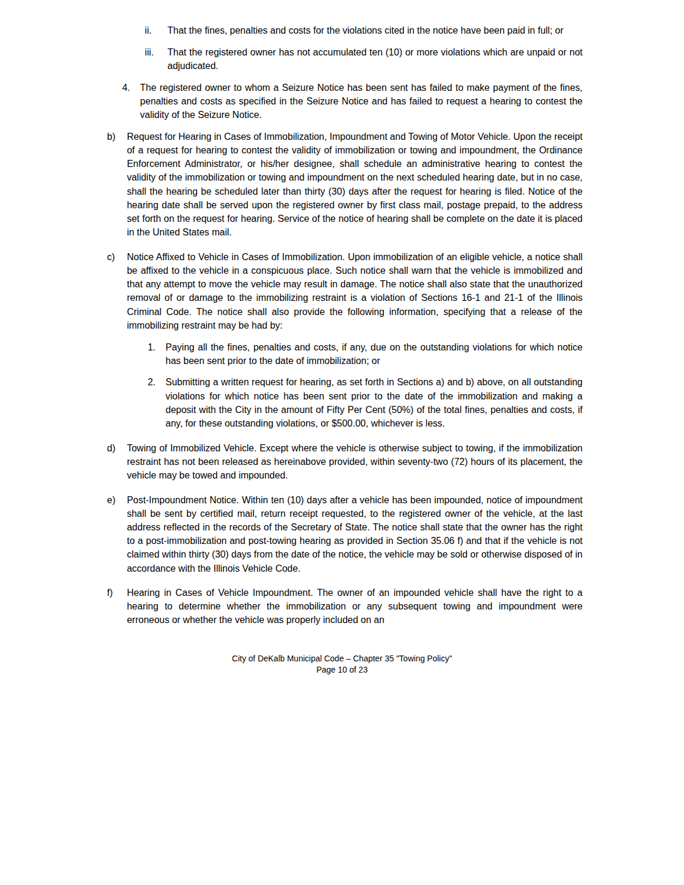ii. That the fines, penalties and costs for the violations cited in the notice have been paid in full; or
iii. That the registered owner has not accumulated ten (10) or more violations which are unpaid or not adjudicated.
4. The registered owner to whom a Seizure Notice has been sent has failed to make payment of the fines, penalties and costs as specified in the Seizure Notice and has failed to request a hearing to contest the validity of the Seizure Notice.
b) Request for Hearing in Cases of Immobilization, Impoundment and Towing of Motor Vehicle. Upon the receipt of a request for hearing to contest the validity of immobilization or towing and impoundment, the Ordinance Enforcement Administrator, or his/her designee, shall schedule an administrative hearing to contest the validity of the immobilization or towing and impoundment on the next scheduled hearing date, but in no case, shall the hearing be scheduled later than thirty (30) days after the request for hearing is filed. Notice of the hearing date shall be served upon the registered owner by first class mail, postage prepaid, to the address set forth on the request for hearing. Service of the notice of hearing shall be complete on the date it is placed in the United States mail.
c) Notice Affixed to Vehicle in Cases of Immobilization. Upon immobilization of an eligible vehicle, a notice shall be affixed to the vehicle in a conspicuous place. Such notice shall warn that the vehicle is immobilized and that any attempt to move the vehicle may result in damage. The notice shall also state that the unauthorized removal of or damage to the immobilizing restraint is a violation of Sections 16-1 and 21-1 of the Illinois Criminal Code. The notice shall also provide the following information, specifying that a release of the immobilizing restraint may be had by:
1. Paying all the fines, penalties and costs, if any, due on the outstanding violations for which notice has been sent prior to the date of immobilization; or
2. Submitting a written request for hearing, as set forth in Sections a) and b) above, on all outstanding violations for which notice has been sent prior to the date of the immobilization and making a deposit with the City in the amount of Fifty Per Cent (50%) of the total fines, penalties and costs, if any, for these outstanding violations, or $500.00, whichever is less.
d) Towing of Immobilized Vehicle. Except where the vehicle is otherwise subject to towing, if the immobilization restraint has not been released as hereinabove provided, within seventy-two (72) hours of its placement, the vehicle may be towed and impounded.
e) Post-Impoundment Notice. Within ten (10) days after a vehicle has been impounded, notice of impoundment shall be sent by certified mail, return receipt requested, to the registered owner of the vehicle, at the last address reflected in the records of the Secretary of State. The notice shall state that the owner has the right to a post-immobilization and post-towing hearing as provided in Section 35.06 f) and that if the vehicle is not claimed within thirty (30) days from the date of the notice, the vehicle may be sold or otherwise disposed of in accordance with the Illinois Vehicle Code.
f) Hearing in Cases of Vehicle Impoundment. The owner of an impounded vehicle shall have the right to a hearing to determine whether the immobilization or any subsequent towing and impoundment were erroneous or whether the vehicle was properly included on an
City of DeKalb Municipal Code – Chapter 35 "Towing Policy"
Page 10 of 23